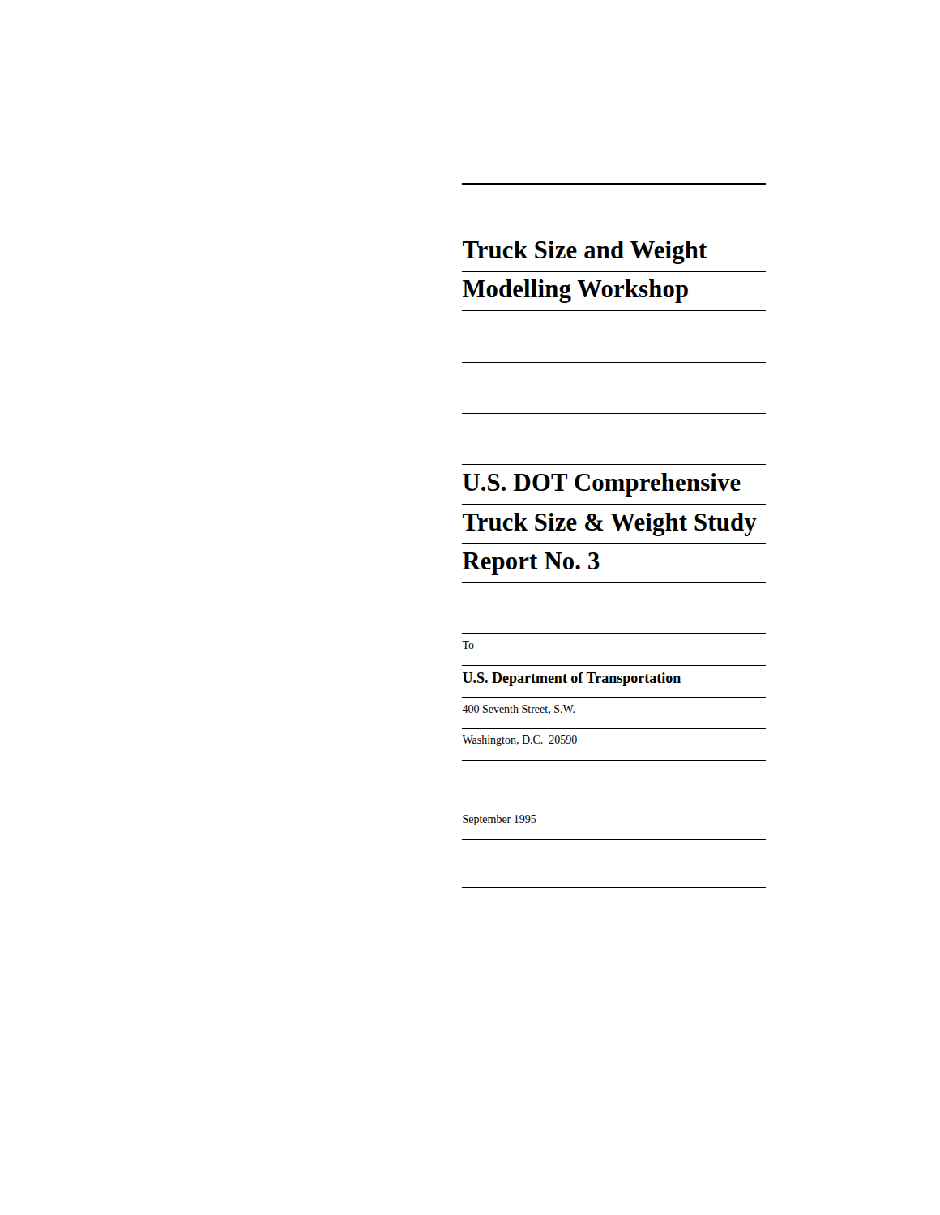Truck Size and Weight
Modelling Workshop
U.S. DOT Comprehensive
Truck Size & Weight Study
Report No. 3
To
U.S. Department of Transportation
400 Seventh Street, S.W.
Washington, D.C. 20590
September 1995